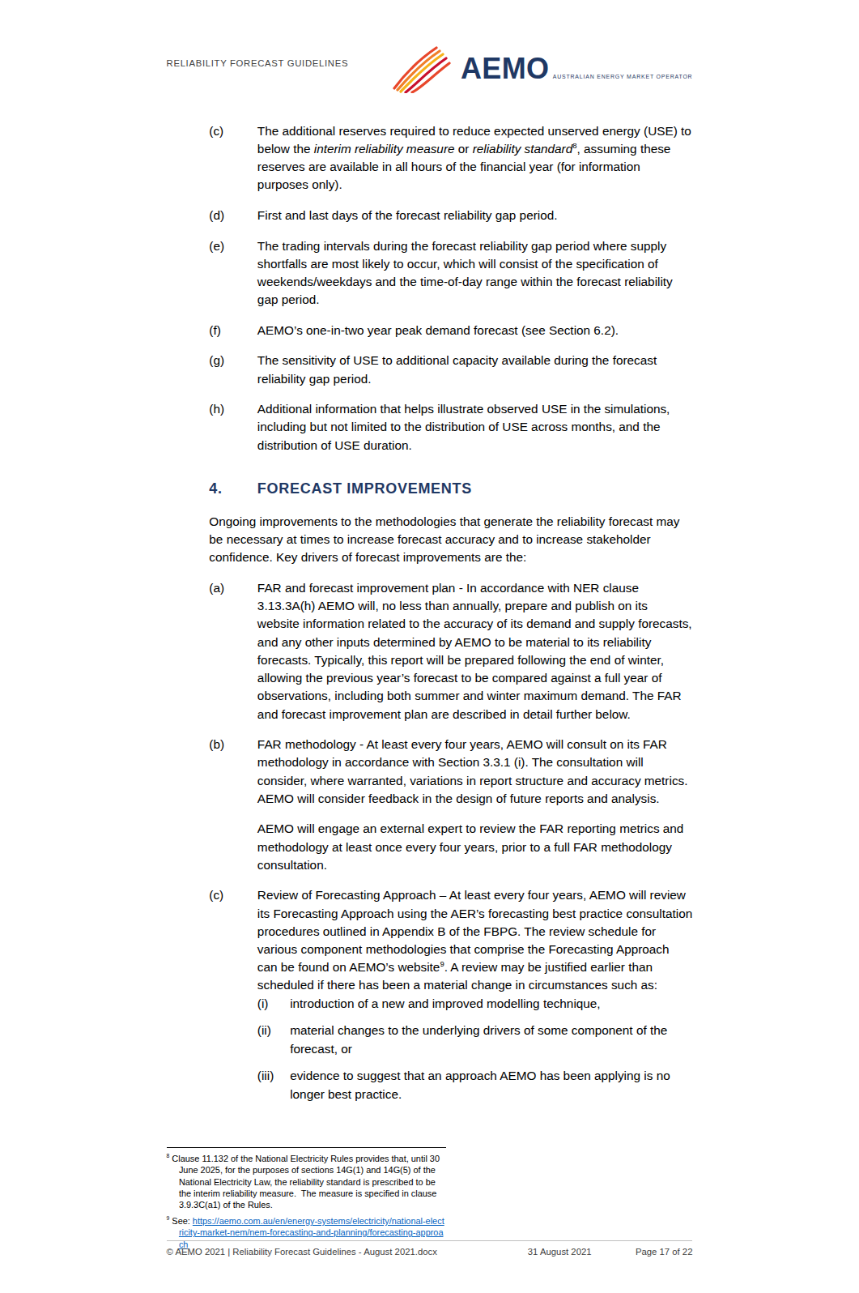Reliability Forecast Guidelines
AEMO Australian Energy Market Operator
(c) The additional reserves required to reduce expected unserved energy (USE) to below the interim reliability measure or reliability standard8, assuming these reserves are available in all hours of the financial year (for information purposes only).
(d) First and last days of the forecast reliability gap period.
(e) The trading intervals during the forecast reliability gap period where supply shortfalls are most likely to occur, which will consist of the specification of weekends/weekdays and the time-of-day range within the forecast reliability gap period.
(f) AEMO’s one-in-two year peak demand forecast (see Section 6.2).
(g) The sensitivity of USE to additional capacity available during the forecast reliability gap period.
(h) Additional information that helps illustrate observed USE in the simulations, including but not limited to the distribution of USE across months, and the distribution of USE duration.
4. FORECAST IMPROVEMENTS
Ongoing improvements to the methodologies that generate the reliability forecast may be necessary at times to increase forecast accuracy and to increase stakeholder confidence. Key drivers of forecast improvements are the:
(a) FAR and forecast improvement plan - In accordance with NER clause 3.13.3A(h) AEMO will, no less than annually, prepare and publish on its website information related to the accuracy of its demand and supply forecasts, and any other inputs determined by AEMO to be material to its reliability forecasts. Typically, this report will be prepared following the end of winter, allowing the previous year’s forecast to be compared against a full year of observations, including both summer and winter maximum demand. The FAR and forecast improvement plan are described in detail further below.
(b) FAR methodology - At least every four years, AEMO will consult on its FAR methodology in accordance with Section 3.3.1 (i). The consultation will consider, where warranted, variations in report structure and accuracy metrics. AEMO will consider feedback in the design of future reports and analysis.
AEMO will engage an external expert to review the FAR reporting metrics and methodology at least once every four years, prior to a full FAR methodology consultation.
(c) Review of Forecasting Approach – At least every four years, AEMO will review its Forecasting Approach using the AER’s forecasting best practice consultation procedures outlined in Appendix B of the FBPG. The review schedule for various component methodologies that comprise the Forecasting Approach can be found on AEMO’s website9. A review may be justified earlier than scheduled if there has been a material change in circumstances such as:
(i) introduction of a new and improved modelling technique,
(ii) material changes to the underlying drivers of some component of the forecast, or
(iii) evidence to suggest that an approach AEMO has been applying is no longer best practice.
8 Clause 11.132 of the National Electricity Rules provides that, until 30 June 2025, for the purposes of sections 14G(1) and 14G(5) of the National Electricity Law, the reliability standard is prescribed to be the interim reliability measure. The measure is specified in clause 3.9.3C(a1) of the Rules.
9 See: https://aemo.com.au/en/energy-systems/electricity/national-electricity-market-nem/nem-forecasting-and-planning/forecasting-approach
© AEMO 2021 | Reliability Forecast Guidelines - August 2021.docx
31 August 2021
Page 17 of 22